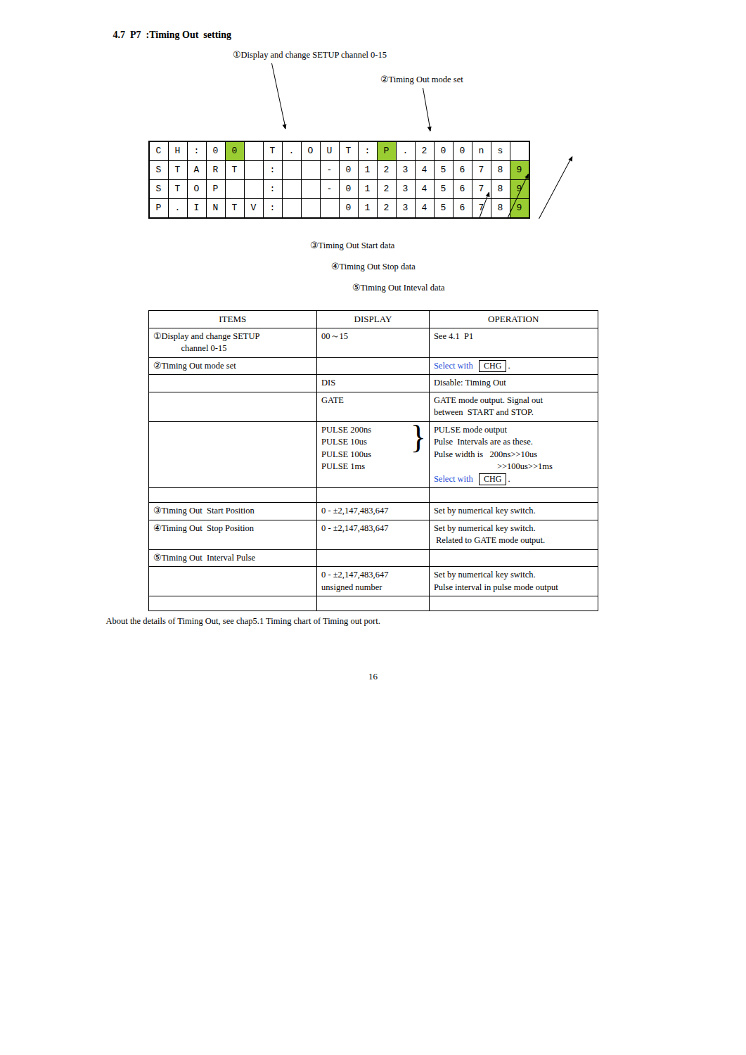4.7 P7 :Timing Out setting
①Display and change SETUP channel 0-15
②Timing Out mode set
| C | H | : | 0 | 0 | | T | . | O | U | T | : | P | . | 2 | 0 | 0 | n | s | |
| S | T | A | R | T | | : | | | - | 0 | 1 | 2 | 3 | 4 | 5 | 6 | 7 | 8 | 9 |
| S | T | O | P | | | : | | | - | 0 | 1 | 2 | 3 | 4 | 5 | 6 | 7 | 8 | 9 |
| P | . | I | N | T | V | : | | | | 0 | 1 | 2 | 3 | 4 | 5 | 6 | 7 | 8 | 9 |
③Timing Out Start data
④Timing Out Stop data
⑤Timing Out Inteval data
| ITEMS | DISPLAY | OPERATION |
| --- | --- | --- |
| ①Display and change SETUP channel 0-15 | 00～15 | See 4.1 P1 |
| ②Timing Out mode set | | Select with CHG . |
| | DIS | Disable: Timing Out |
| | GATE | GATE mode output. Signal out between START and STOP. |
| | PULSE 200ns PULSE 10us PULSE 100us PULSE 1ms } | PULSE mode output Pulse Intervals are as these. Pulse width is 200ns>>10us >>100us>>1ms Select with CHG . |
| ③Timing Out Start Position | 0 - ±2,147,483,647 | Set by numerical key switch. |
| ④Timing Out Stop Position | 0 - ±2,147,483,647 | Set by numerical key switch. Related to GATE mode output. |
| ⑤Timing Out Interval Pulse | | |
| | 0 - ±2,147,483,647 unsigned number | Set by numerical key switch. Pulse interval in pulse mode output |
About the details of Timing Out, see chap5.1 Timing chart of Timing out port.
16